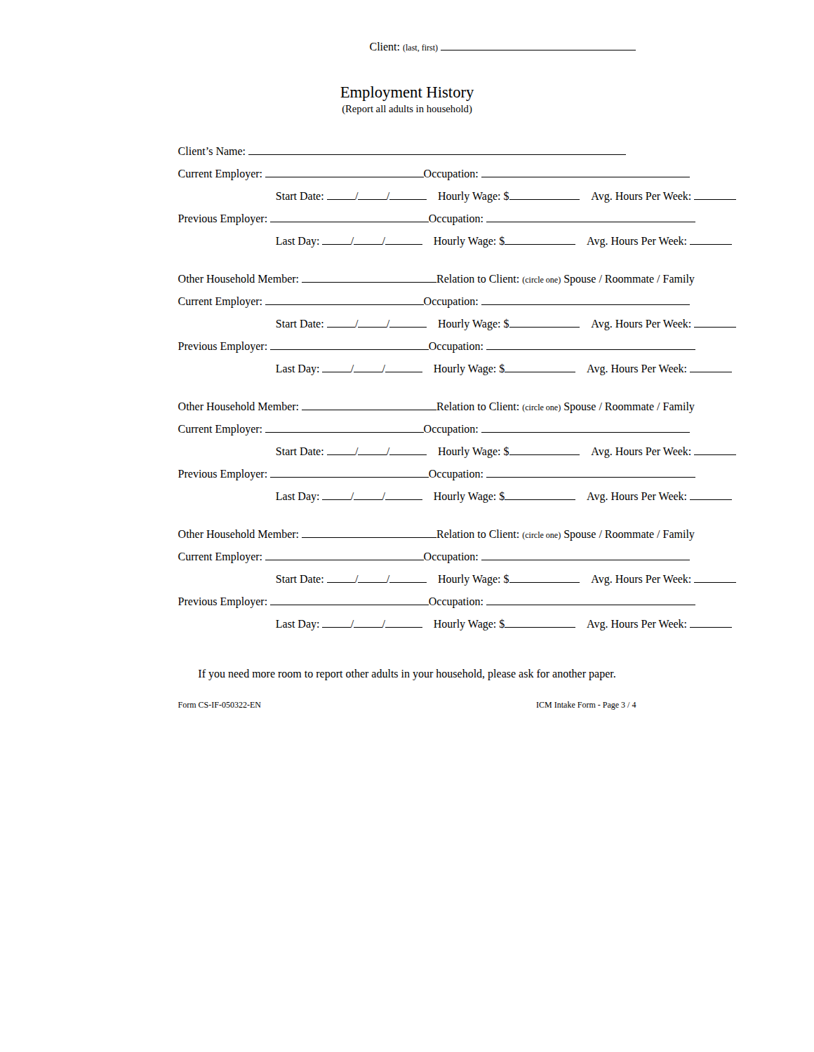Client: (last, first)
Employment History
(Report all adults in household)
Client’s Name:
Current Employer:
Occupation:
Start Date: / / Hourly Wage: $ Avg. Hours Per Week:
Previous Employer:
Occupation:
Last Day: / / Hourly Wage: $ Avg. Hours Per Week:
Other Household Member:
Relation to Client: (circle one) Spouse / Roommate / Family
Current Employer:
Occupation:
Start Date: / / Hourly Wage: $ Avg. Hours Per Week:
Previous Employer:
Occupation:
Last Day: / / Hourly Wage: $ Avg. Hours Per Week:
Other Household Member:
Relation to Client: (circle one) Spouse / Roommate / Family
Current Employer:
Occupation:
Start Date: / / Hourly Wage: $ Avg. Hours Per Week:
Previous Employer:
Occupation:
Last Day: / / Hourly Wage: $ Avg. Hours Per Week:
Other Household Member:
Relation to Client: (circle one) Spouse / Roommate / Family
Current Employer:
Occupation:
Start Date: / / Hourly Wage: $ Avg. Hours Per Week:
Previous Employer:
Occupation:
Last Day: / / Hourly Wage: $ Avg. Hours Per Week:
If you need more room to report other adults in your household, please ask for another paper.
Form CS-IF-050322-EN ICM Intake Form - Page 3 / 4